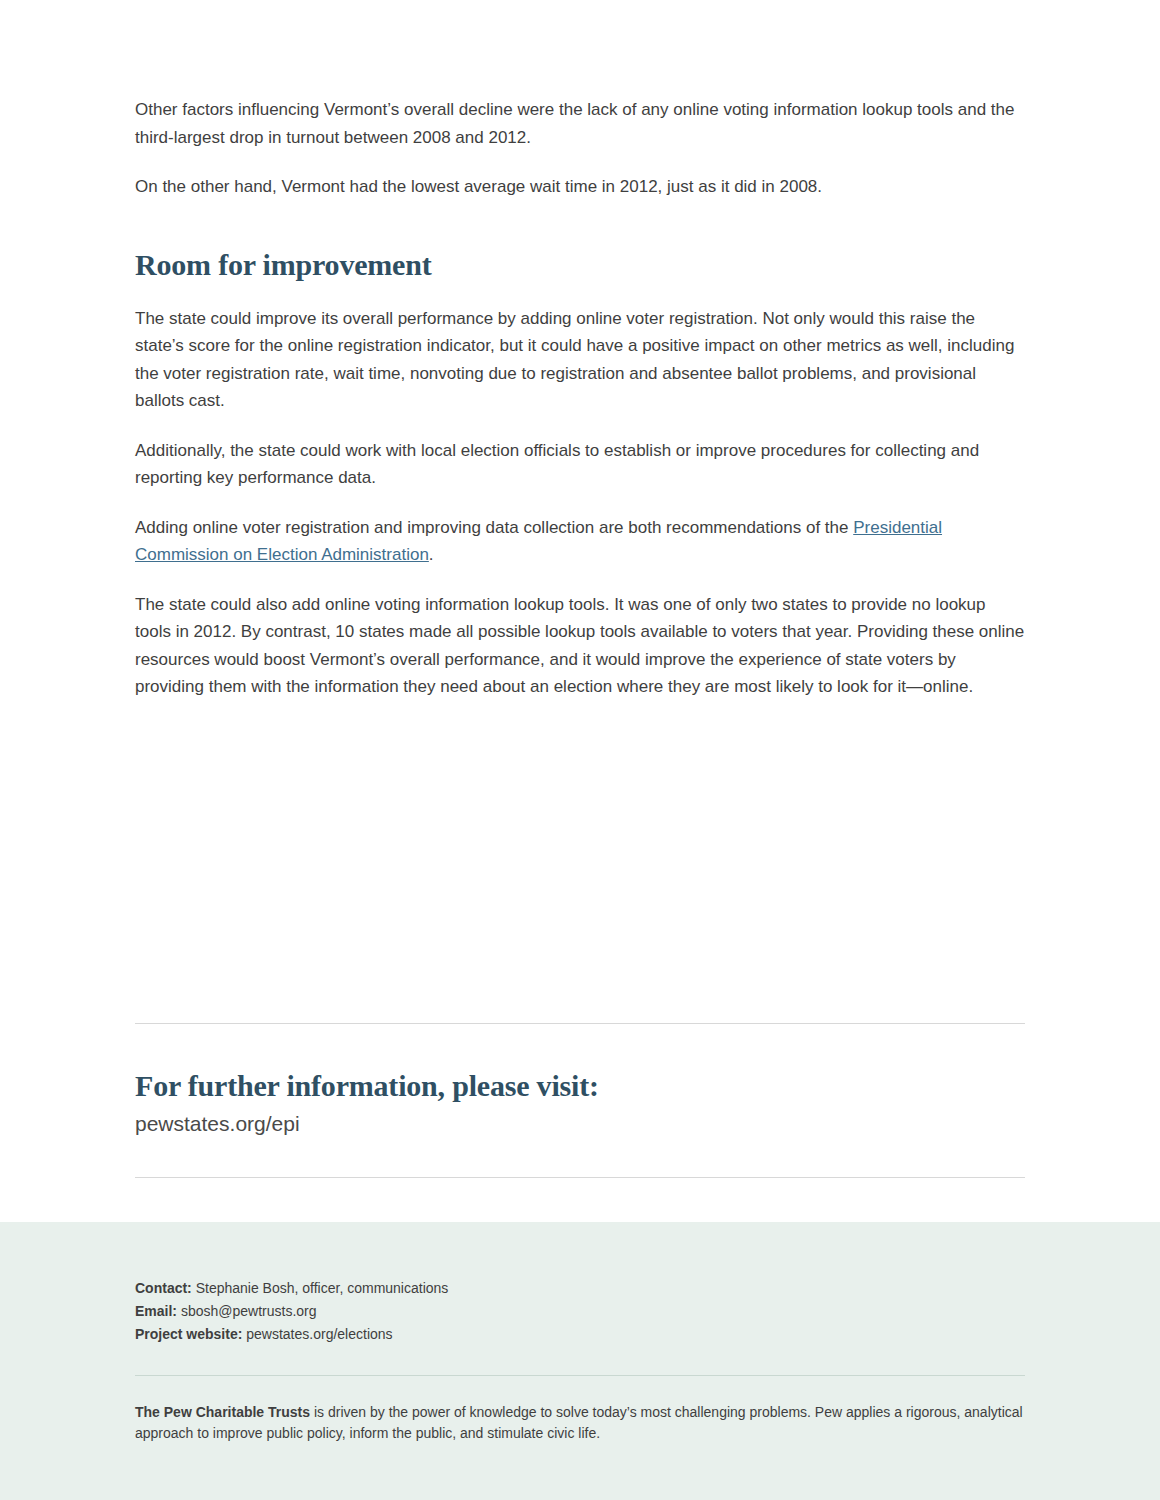Other factors influencing Vermont’s overall decline were the lack of any online voting information lookup tools and the third-largest drop in turnout between 2008 and 2012.
On the other hand, Vermont had the lowest average wait time in 2012, just as it did in 2008.
Room for improvement
The state could improve its overall performance by adding online voter registration. Not only would this raise the state’s score for the online registration indicator, but it could have a positive impact on other metrics as well, including the voter registration rate, wait time, nonvoting due to registration and absentee ballot problems, and provisional ballots cast.
Additionally, the state could work with local election officials to establish or improve procedures for collecting and reporting key performance data.
Adding online voter registration and improving data collection are both recommendations of the Presidential Commission on Election Administration.
The state could also add online voting information lookup tools. It was one of only two states to provide no lookup tools in 2012. By contrast, 10 states made all possible lookup tools available to voters that year. Providing these online resources would boost Vermont’s overall performance, and it would improve the experience of state voters by providing them with the information they need about an election where they are most likely to look for it—online.
For further information, please visit:
pewstates.org/epi
Contact: Stephanie Bosh, officer, communications
Email: sbosh@pewtrusts.org
Project website: pewstates.org/elections
The Pew Charitable Trusts is driven by the power of knowledge to solve today’s most challenging problems. Pew applies a rigorous, analytical approach to improve public policy, inform the public, and stimulate civic life.